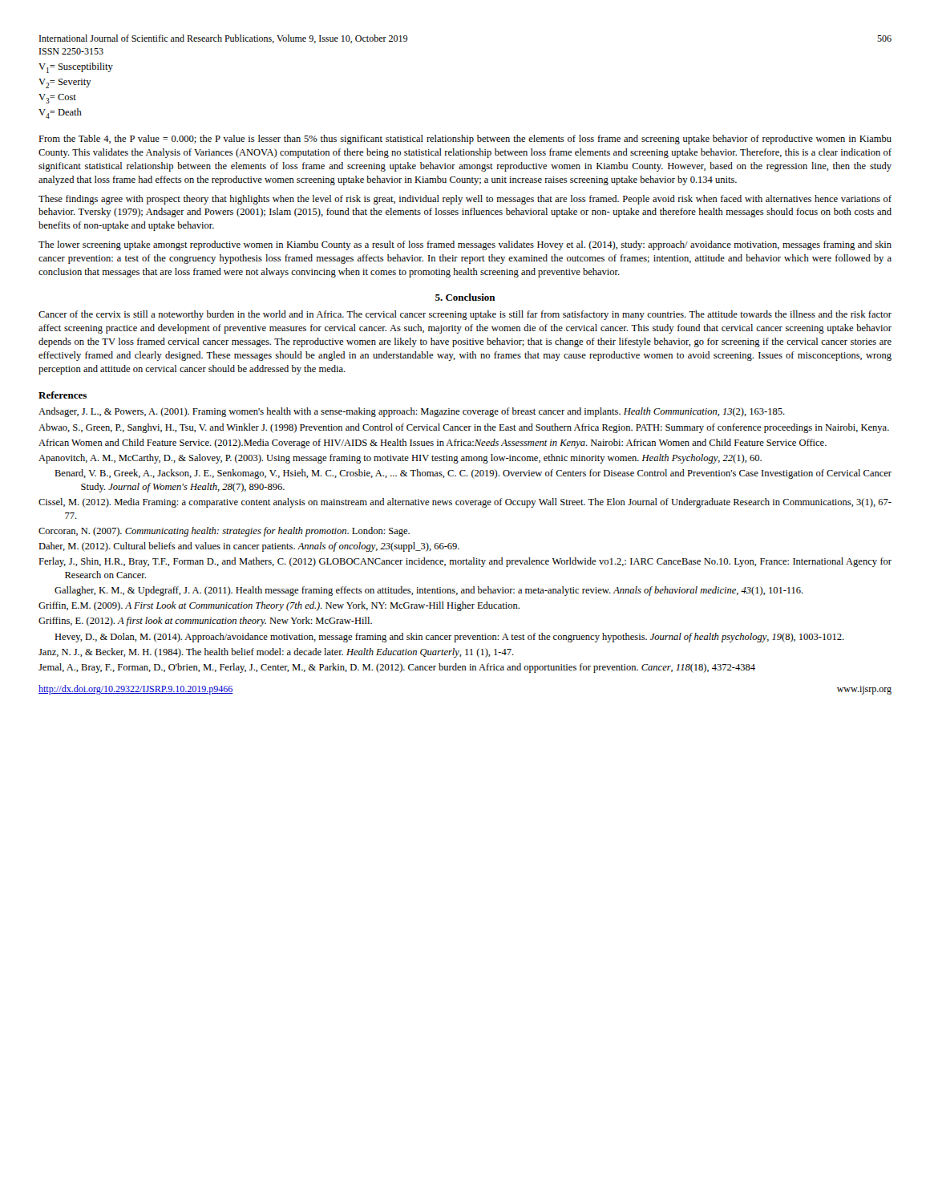International Journal of Scientific and Research Publications, Volume 9, Issue 10, October 2019
506
ISSN 2250-3153
V1= Susceptibility
V2= Severity
V3= Cost
V4= Death
From the Table 4, the P value = 0.000; the P value is lesser than 5% thus significant statistical relationship between the elements of loss frame and screening uptake behavior of reproductive women in Kiambu County. This validates the Analysis of Variances (ANOVA) computation of there being no statistical relationship between loss frame elements and screening uptake behavior. Therefore, this is a clear indication of significant statistical relationship between the elements of loss frame and screening uptake behavior amongst reproductive women in Kiambu County. However, based on the regression line, then the study analyzed that loss frame had effects on the reproductive women screening uptake behavior in Kiambu County; a unit increase raises screening uptake behavior by 0.134 units.
These findings agree with prospect theory that highlights when the level of risk is great, individual reply well to messages that are loss framed. People avoid risk when faced with alternatives hence variations of behavior. Tversky (1979); Andsager and Powers (2001); Islam (2015), found that the elements of losses influences behavioral uptake or non- uptake and therefore health messages should focus on both costs and benefits of non-uptake and uptake behavior.
The lower screening uptake amongst reproductive women in Kiambu County as a result of loss framed messages validates Hovey et al. (2014), study: approach/ avoidance motivation, messages framing and skin cancer prevention: a test of the congruency hypothesis loss framed messages affects behavior. In their report they examined the outcomes of frames; intention, attitude and behavior which were followed by a conclusion that messages that are loss framed were not always convincing when it comes to promoting health screening and preventive behavior.
5. Conclusion
Cancer of the cervix is still a noteworthy burden in the world and in Africa. The cervical cancer screening uptake is still far from satisfactory in many countries. The attitude towards the illness and the risk factor affect screening practice and development of preventive measures for cervical cancer. As such, majority of the women die of the cervical cancer. This study found that cervical cancer screening uptake behavior depends on the TV loss framed cervical cancer messages. The reproductive women are likely to have positive behavior; that is change of their lifestyle behavior, go for screening if the cervical cancer stories are effectively framed and clearly designed. These messages should be angled in an understandable way, with no frames that may cause reproductive women to avoid screening. Issues of misconceptions, wrong perception and attitude on cervical cancer should be addressed by the media.
References
Andsager, J. L., & Powers, A. (2001). Framing women's health with a sense-making approach: Magazine coverage of breast cancer and implants. Health Communication, 13(2), 163-185.
Abwao, S., Green, P., Sanghvi, H., Tsu, V. and Winkler J. (1998) Prevention and Control of Cervical Cancer in the East and Southern Africa Region. PATH: Summary of conference proceedings in Nairobi, Kenya.
African Women and Child Feature Service. (2012).Media Coverage of HIV/AIDS & Health Issues in Africa:Needs Assessment in Kenya. Nairobi: African Women and Child Feature Service Office.
Apanovitch, A. M., McCarthy, D., & Salovey, P. (2003). Using message framing to motivate HIV testing among low-income, ethnic minority women. Health Psychology, 22(1), 60.
Benard, V. B., Greek, A., Jackson, J. E., Senkomago, V., Hsieh, M. C., Crosbie, A., ... & Thomas, C. C. (2019). Overview of Centers for Disease Control and Prevention's Case Investigation of Cervical Cancer Study. Journal of Women's Health, 28(7), 890-896.
Cissel, M. (2012). Media Framing: a comparative content analysis on mainstream and alternative news coverage of Occupy Wall Street. The Elon Journal of Undergraduate Research in Communications, 3(1), 67-77.
Corcoran, N. (2007). Communicating health: strategies for health promotion. London: Sage.
Daher, M. (2012). Cultural beliefs and values in cancer patients. Annals of oncology, 23(suppl_3), 66-69.
Ferlay, J., Shin, H.R., Bray, T.F., Forman D., and Mathers, C. (2012) GLOBOCANCancer incidence, mortality and prevalence Worldwide vo1.2,: IARC CanceBase No.10. Lyon, France: International Agency for Research on Cancer.
Gallagher, K. M., & Updegraff, J. A. (2011). Health message framing effects on attitudes, intentions, and behavior: a meta-analytic review. Annals of behavioral medicine, 43(1), 101-116.
Griffin, E.M. (2009). A First Look at Communication Theory (7th ed.). New York, NY: McGraw-Hill Higher Education.
Griffins, E. (2012). A first look at communication theory. New York: McGraw-Hill.
Hevey, D., & Dolan, M. (2014). Approach/avoidance motivation, message framing and skin cancer prevention: A test of the congruency hypothesis. Journal of health psychology, 19(8), 1003-1012.
Janz, N. J., & Becker, M. H. (1984). The health belief model: a decade later. Health Education Quarterly, 11 (1), 1-47.
Jemal, A., Bray, F., Forman, D., O'brien, M., Ferlay, J., Center, M., & Parkin, D. M. (2012). Cancer burden in Africa and opportunities for prevention. Cancer, 118(18), 4372-4384
http://dx.doi.org/10.29322/IJSRP.9.10.2019.p9466
www.ijsrp.org